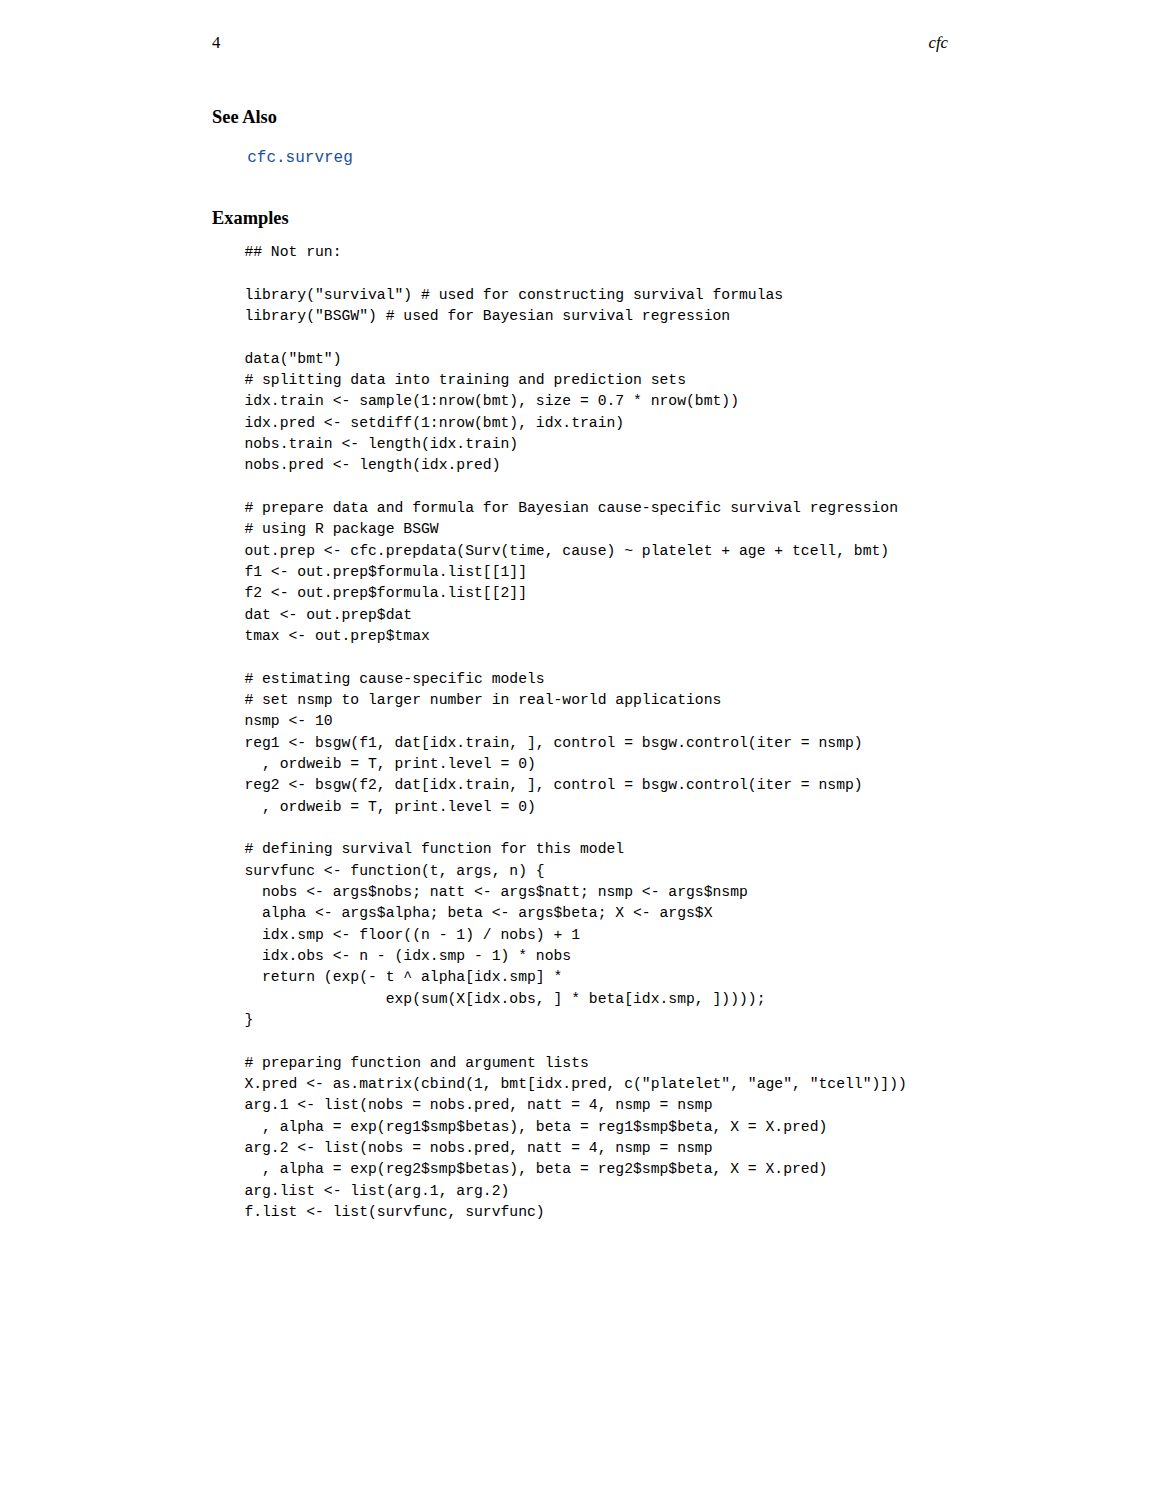4 cfc
See Also
cfc.survreg
Examples
## Not run: 

library("survival") # used for constructing survival formulas
library("BSGW") # used for Bayesian survival regression

data("bmt")
# splitting data into training and prediction sets
idx.train <- sample(1:nrow(bmt), size = 0.7 * nrow(bmt))
idx.pred <- setdiff(1:nrow(bmt), idx.train)
nobs.train <- length(idx.train)
nobs.pred <- length(idx.pred)

# prepare data and formula for Bayesian cause-specific survival regression
# using R package BSGW
out.prep <- cfc.prepdata(Surv(time, cause) ~ platelet + age + tcell, bmt)
f1 <- out.prep$formula.list[[1]]
f2 <- out.prep$formula.list[[2]]
dat <- out.prep$dat
tmax <- out.prep$tmax

# estimating cause-specific models
# set nsmp to larger number in real-world applications
nsmp <- 10
reg1 <- bsgw(f1, dat[idx.train, ], control = bsgw.control(iter = nsmp)
  , ordweib = T, print.level = 0)
reg2 <- bsgw(f2, dat[idx.train, ], control = bsgw.control(iter = nsmp)
  , ordweib = T, print.level = 0)

# defining survival function for this model
survfunc <- function(t, args, n) {
  nobs <- args$nobs; natt <- args$natt; nsmp <- args$nsmp
  alpha <- args$alpha; beta <- args$beta; X <- args$X
  idx.smp <- floor((n - 1) / nobs) + 1
  idx.obs <- n - (idx.smp - 1) * nobs
  return (exp(- t ^ alpha[idx.smp] * 
                exp(sum(X[idx.obs, ] * beta[idx.smp, ]))));
}

# preparing function and argument lists
X.pred <- as.matrix(cbind(1, bmt[idx.pred, c("platelet", "age", "tcell")]))
arg.1 <- list(nobs = nobs.pred, natt = 4, nsmp = nsmp
  , alpha = exp(reg1$smp$betas), beta = reg1$smp$beta, X = X.pred)
arg.2 <- list(nobs = nobs.pred, natt = 4, nsmp = nsmp
  , alpha = exp(reg2$smp$betas), beta = reg2$smp$beta, X = X.pred)
arg.list <- list(arg.1, arg.2)
f.list <- list(survfunc, survfunc)